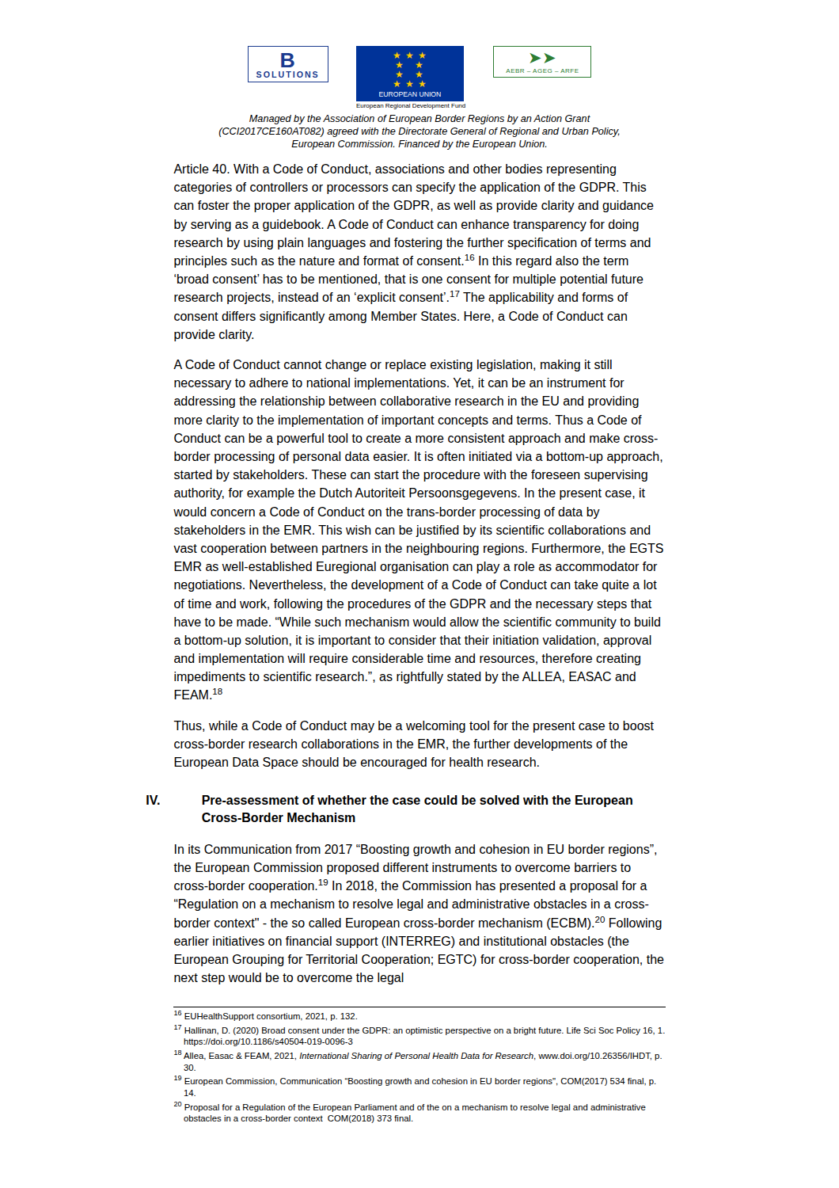B
SOLUTIONS
★ ★ ★
★ ★
★ ★
★ ★ ★
EUROPEAN UNION
European Regional Development Fund
➤➤
AEBR – AGEG – ARFE
Managed by the Association of European Border Regions by an Action Grant
(CCI2017CE160AT082) agreed with the Directorate General of Regional and Urban Policy,
European Commission. Financed by the European Union.
Article 40. With a Code of Conduct, associations and other bodies representing categories of controllers or processors can specify the application of the GDPR. This can foster the proper application of the GDPR, as well as provide clarity and guidance by serving as a guidebook. A Code of Conduct can enhance transparency for doing research by using plain languages and fostering the further specification of terms and principles such as the nature and format of consent.16 In this regard also the term ‘broad consent’ has to be mentioned, that is one consent for multiple potential future research projects, instead of an ‘explicit consent’.17 The applicability and forms of consent differs significantly among Member States. Here, a Code of Conduct can provide clarity.
A Code of Conduct cannot change or replace existing legislation, making it still necessary to adhere to national implementations. Yet, it can be an instrument for addressing the relationship between collaborative research in the EU and providing more clarity to the implementation of important concepts and terms. Thus a Code of Conduct can be a powerful tool to create a more consistent approach and make cross-border processing of personal data easier. It is often initiated via a bottom-up approach, started by stakeholders. These can start the procedure with the foreseen supervising authority, for example the Dutch Autoriteit Persoonsgegevens. In the present case, it would concern a Code of Conduct on the trans-border processing of data by stakeholders in the EMR. This wish can be justified by its scientific collaborations and vast cooperation between partners in the neighbouring regions. Furthermore, the EGTS EMR as well-established Euregional organisation can play a role as accommodator for negotiations. Nevertheless, the development of a Code of Conduct can take quite a lot of time and work, following the procedures of the GDPR and the necessary steps that have to be made. “While such mechanism would allow the scientific community to build a bottom-up solution, it is important to consider that their initiation validation, approval and implementation will require considerable time and resources, therefore creating impediments to scientific research.”, as rightfully stated by the ALLEA, EASAC and FEAM.18
Thus, while a Code of Conduct may be a welcoming tool for the present case to boost cross-border research collaborations in the EMR, the further developments of the European Data Space should be encouraged for health research.
IV. Pre-assessment of whether the case could be solved with the European Cross-Border Mechanism
In its Communication from 2017 “Boosting growth and cohesion in EU border regions”, the European Commission proposed different instruments to overcome barriers to cross-border cooperation.19 In 2018, the Commission has presented a proposal for a “Regulation on a mechanism to resolve legal and administrative obstacles in a cross-border context" - the so called European cross-border mechanism (ECBM).20 Following earlier initiatives on financial support (INTERREG) and institutional obstacles (the European Grouping for Territorial Cooperation; EGTC) for cross-border cooperation, the next step would be to overcome the legal
16 EUHealthSupport consortium, 2021, p. 132.
17 Hallinan, D. (2020) Broad consent under the GDPR: an optimistic perspective on a bright future. Life Sci Soc Policy 16, 1. https://doi.org/10.1186/s40504-019-0096-3
18 Allea, Easac & FEAM, 2021, International Sharing of Personal Health Data for Research, www.doi.org/10.26356/IHDT, p. 30.
19 European Commission, Communication “Boosting growth and cohesion in EU border regions", COM(2017) 534 final, p. 14.
20 Proposal for a Regulation of the European Parliament and of the on a mechanism to resolve legal and administrative obstacles in a cross-border context COM(2018) 373 final.